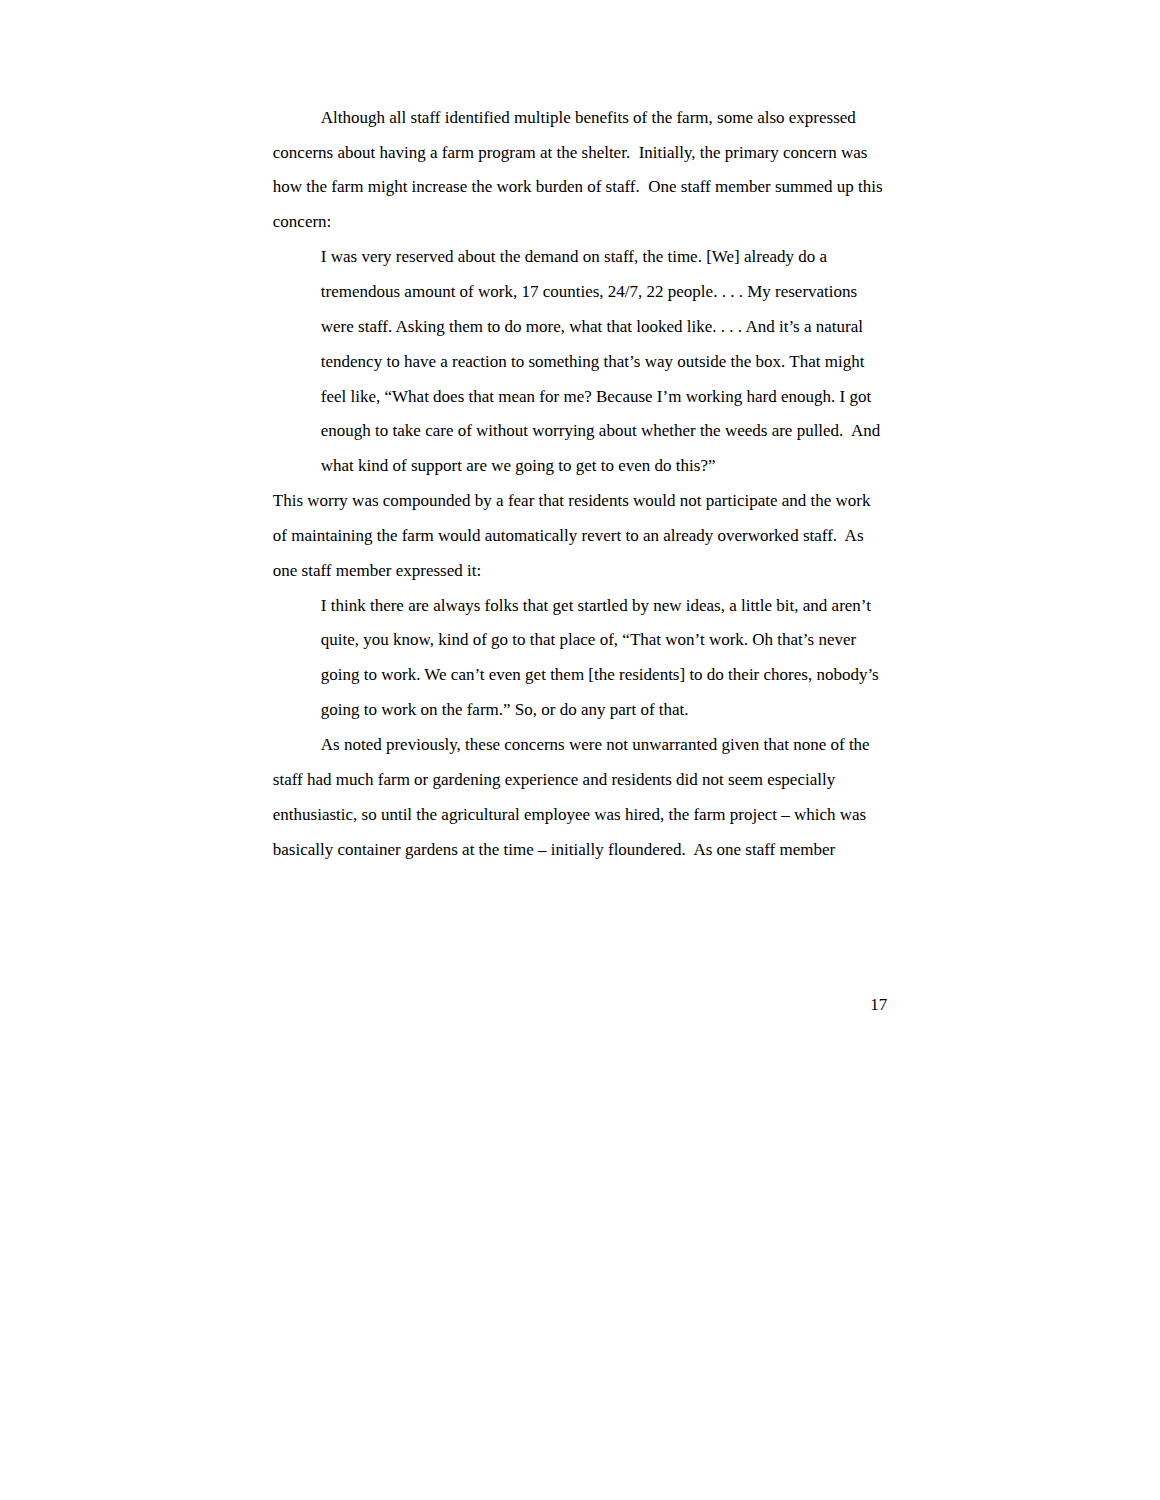Although all staff identified multiple benefits of the farm, some also expressed concerns about having a farm program at the shelter. Initially, the primary concern was how the farm might increase the work burden of staff. One staff member summed up this concern:
I was very reserved about the demand on staff, the time. [We] already do a tremendous amount of work, 17 counties, 24/7, 22 people. . . . My reservations were staff. Asking them to do more, what that looked like. . . . And it’s a natural tendency to have a reaction to something that’s way outside the box. That might feel like, “What does that mean for me? Because I’m working hard enough. I got enough to take care of without worrying about whether the weeds are pulled. And what kind of support are we going to get to even do this?”
This worry was compounded by a fear that residents would not participate and the work of maintaining the farm would automatically revert to an already overworked staff. As one staff member expressed it:
I think there are always folks that get startled by new ideas, a little bit, and aren’t quite, you know, kind of go to that place of, “That won’t work. Oh that’s never going to work. We can’t even get them [the residents] to do their chores, nobody’s going to work on the farm.” So, or do any part of that.
As noted previously, these concerns were not unwarranted given that none of the staff had much farm or gardening experience and residents did not seem especially enthusiastic, so until the agricultural employee was hired, the farm project – which was basically container gardens at the time – initially floundered. As one staff member
17